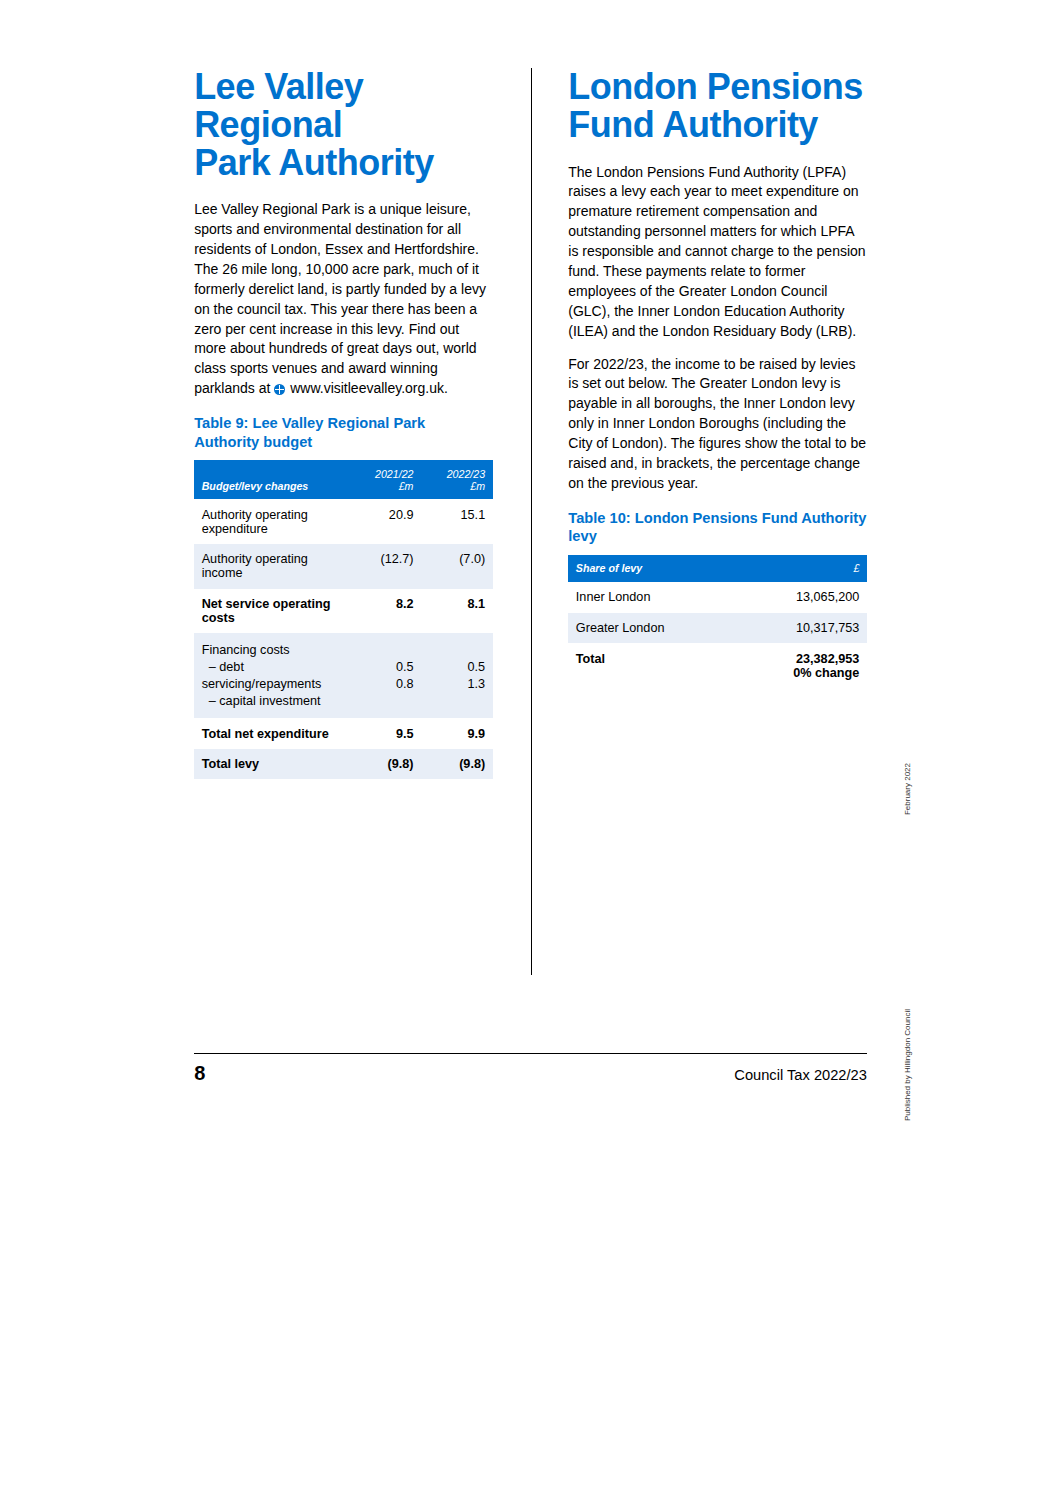Lee Valley Regional
Park Authority
Lee Valley Regional Park is a unique leisure, sports and environmental destination for all residents of London, Essex and Hertfordshire. The 26 mile long, 10,000 acre park, much of it formerly derelict land, is partly funded by a levy on the council tax. This year there has been a zero per cent increase in this levy. Find out more about hundreds of great days out, world class sports venues and award winning parklands at www.visitleevalley.org.uk.
Table 9: Lee Valley Regional Park Authority budget
| Budget/levy changes | 2021/22 £m | 2022/23 £m |
| --- | --- | --- |
| Authority operating expenditure | 20.9 | 15.1 |
| Authority operating income | (12.7) | (7.0) |
| Net service operating costs | 8.2 | 8.1 |
| Financing costs – debt servicing/repayments – capital investment | 0.5 0.8 | 0.5 1.3 |
| Total net expenditure | 9.5 | 9.9 |
| Total levy | (9.8) | (9.8) |
London Pensions
Fund Authority
The London Pensions Fund Authority (LPFA) raises a levy each year to meet expenditure on premature retirement compensation and outstanding personnel matters for which LPFA is responsible and cannot charge to the pension fund. These payments relate to former employees of the Greater London Council (GLC), the Inner London Education Authority (ILEA) and the London Residuary Body (LRB).
For 2022/23, the income to be raised by levies is set out below. The Greater London levy is payable in all boroughs, the Inner London levy only in Inner London Boroughs (including the City of London). The figures show the total to be raised and, in brackets, the percentage change on the previous year.
Table 10: London Pensions Fund Authority levy
| Share of levy | £ |
| --- | --- |
| Inner London | 13,065,200 |
| Greater London | 10,317,753 |
| Total | 23,382,953 0% change |
Published by Hillingdon Council
February 2022
8 Council Tax 2022/23